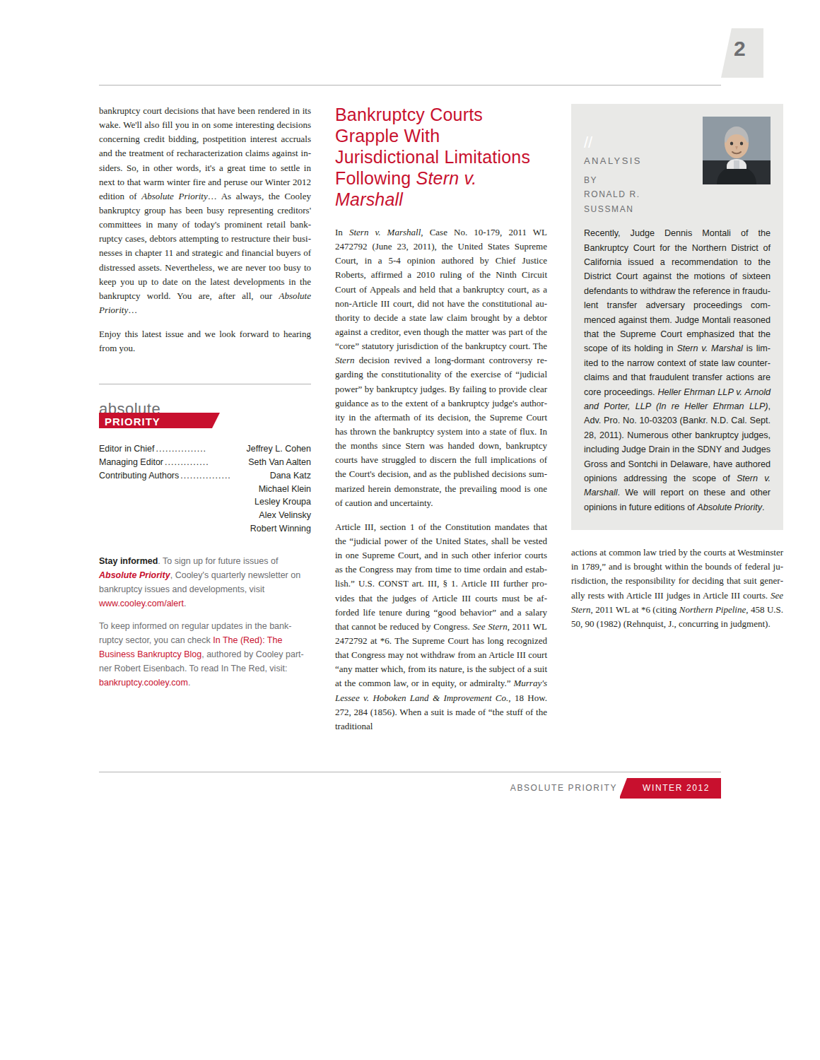2
bankruptcy court decisions that have been rendered in its wake. We'll also fill you in on some interesting decisions concerning credit bidding, postpetition interest accruals and the treatment of recharacterization claims against insiders. So, in other words, it's a great time to settle in next to that warm winter fire and peruse our Winter 2012 edition of Absolute Priority… As always, the Cooley bankruptcy group has been busy representing creditors' committees in many of today's prominent retail bankruptcy cases, debtors attempting to restructure their businesses in chapter 11 and strategic and financial buyers of distressed assets. Nevertheless, we are never too busy to keep you up to date on the latest developments in the bankruptcy world. You are, after all, our Absolute Priority…
Enjoy this latest issue and we look forward to hearing from you.
absolute PRIORITY
Editor in Chief ................ Jeffrey L. Cohen
Managing Editor .............. Seth Van Aalten
Contributing Authors ................ Dana Katz
Michael Klein Lesley Kroupa Alex Velinsky Robert Winning
Stay informed. To sign up for future issues of Absolute Priority, Cooley's quarterly newsletter on bankruptcy issues and developments, visit www.cooley.com/alert.
To keep informed on regular updates in the bankruptcy sector, you can check In The (Red): The Business Bankruptcy Blog, authored by Cooley partner Robert Eisenbach. To read In The Red, visit: bankruptcy.cooley.com.
Bankruptcy Courts Grapple With Jurisdictional Limitations Following Stern v. Marshall
In Stern v. Marshall, Case No. 10-179, 2011 WL 2472792 (June 23, 2011), the United States Supreme Court, in a 5-4 opinion authored by Chief Justice Roberts, affirmed a 2010 ruling of the Ninth Circuit Court of Appeals and held that a bankruptcy court, as a non-Article III court, did not have the constitutional authority to decide a state law claim brought by a debtor against a creditor, even though the matter was part of the “core” statutory jurisdiction of the bankruptcy court. The Stern decision revived a long-dormant controversy regarding the constitutionality of the exercise of “judicial power” by bankruptcy judges. By failing to provide clear guidance as to the extent of a bankruptcy judge's authority in the aftermath of its decision, the Supreme Court has thrown the bankruptcy system into a state of flux. In the months since Stern was handed down, bankruptcy courts have struggled to discern the full implications of the Court's decision, and as the published decisions summarized herein demonstrate, the prevailing mood is one of caution and uncertainty.
Article III, section 1 of the Constitution mandates that the “judicial power of the United States, shall be vested in one Supreme Court, and in such other inferior courts as the Congress may from time to time ordain and establish.” U.S. CONST art. III, § 1. Article III further provides that the judges of Article III courts must be afforded life tenure during “good behavior” and a salary that cannot be reduced by Congress. See Stern, 2011 WL 2472792 at *6. The Supreme Court has long recognized that Congress may not withdraw from an Article III court “any matter which, from its nature, is the subject of a suit at the common law, or in equity, or admiralty.” Murray's Lessee v. Hoboken Land & Improvement Co., 18 How. 272, 284 (1856). When a suit is made of “the stuff of the traditional
// Analysis by Ronald R. Sussman
Recently, Judge Dennis Montali of the Bankruptcy Court for the Northern District of California issued a recommendation to the District Court against the motions of sixteen defendants to withdraw the reference in fraudulent transfer adversary proceedings commenced against them. Judge Montali reasoned that the Supreme Court emphasized that the scope of its holding in Stern v. Marshal is limited to the narrow context of state law counterclaims and that fraudulent transfer actions are core proceedings. Heller Ehrman LLP v. Arnold and Porter, LLP (In re Heller Ehrman LLP), Adv. Pro. No. 10-03203 (Bankr. N.D. Cal. Sept. 28, 2011). Numerous other bankruptcy judges, including Judge Drain in the SDNY and Judges Gross and Sontchi in Delaware, have authored opinions addressing the scope of Stern v. Marshall. We will report on these and other opinions in future editions of Absolute Priority.
actions at common law tried by the courts at Westminster in 1789,” and is brought within the bounds of federal jurisdiction, the responsibility for deciding that suit generally rests with Article III judges in Article III courts. See Stern, 2011 WL at *6 (citing Northern Pipeline, 458 U.S. 50, 90 (1982) (Rehnquist, J., concurring in judgment).
Absolute Priority Winter 2012